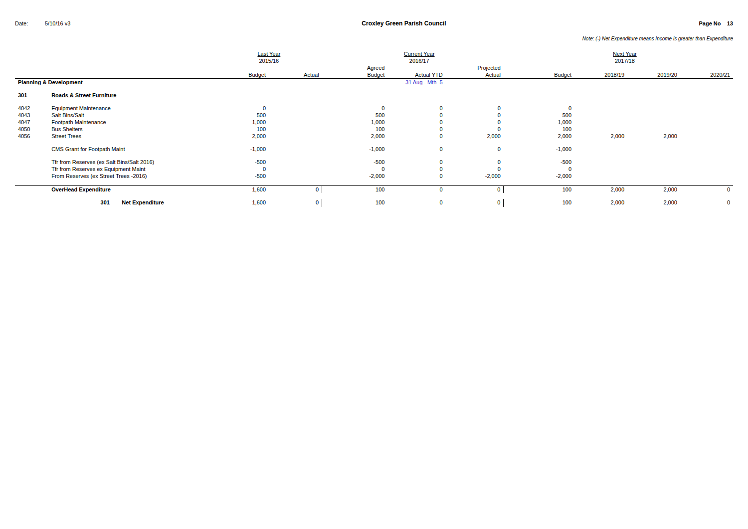Date:
5/10/16 v3
Croxley Green Parish Council
Page No 13
Note: (-) Net Expenditure means Income is greater than Expenditure
| | Last Year | | Current Year | | Next Year |
| | 2015/16 | | 2016/17 | | 2017/18 |
| | | | | Agreed | | Projected | | |
| | Budget | Actual | | Budget | Actual YTD | Actual | | Budget | 2018/19 | 2019/20 | 2020/21 |
| Planning & Development | | | 31 Aug - Mth 5 | |
| 301 | Roads & Street Furniture | |
| 4042 | Equipment Maintenance | 0 | | | 0 | 0 | 0 | | 0 | | | |
| 4043 | Salt Bins/Salt | 500 | | | 500 | 0 | 0 | | 500 | | | |
| 4047 | Footpath Maintenance | 1,000 | | | 1,000 | 0 | 0 | | 1,000 | | | |
| 4050 | Bus Shelters | 100 | | | 100 | 0 | 0 | | 100 | | | |
| 4056 | Street Trees | 2,000 | | | 2,000 | 0 | 2,000 | | 2,000 | 2,000 | 2,000 | |
| | CMS Grant for Footpath Maint | -1,000 | | | -1,000 | 0 | 0 | | -1,000 | | | |
| | Tfr from Reserves (ex Salt Bins/Salt 2016) | -500 | | | -500 | 0 | 0 | | -500 | | | |
| | Tfr from Reserves ex Equipment Maint | 0 | | | 0 | 0 | 0 | | 0 | | | |
| | From Reserves (ex Street Trees -2016) | -500 | | | -2,000 | 0 | -2,000 | | -2,000 | | | |
| | OverHead Expenditure | 1,600 | 0 | | 100 | 0 | 0 | | 100 | 2,000 | 2,000 | 0 |
| | 301 Net Expenditure | 1,600 | 0 | | 100 | 0 | 0 | | 100 | 2,000 | 2,000 | 0 |